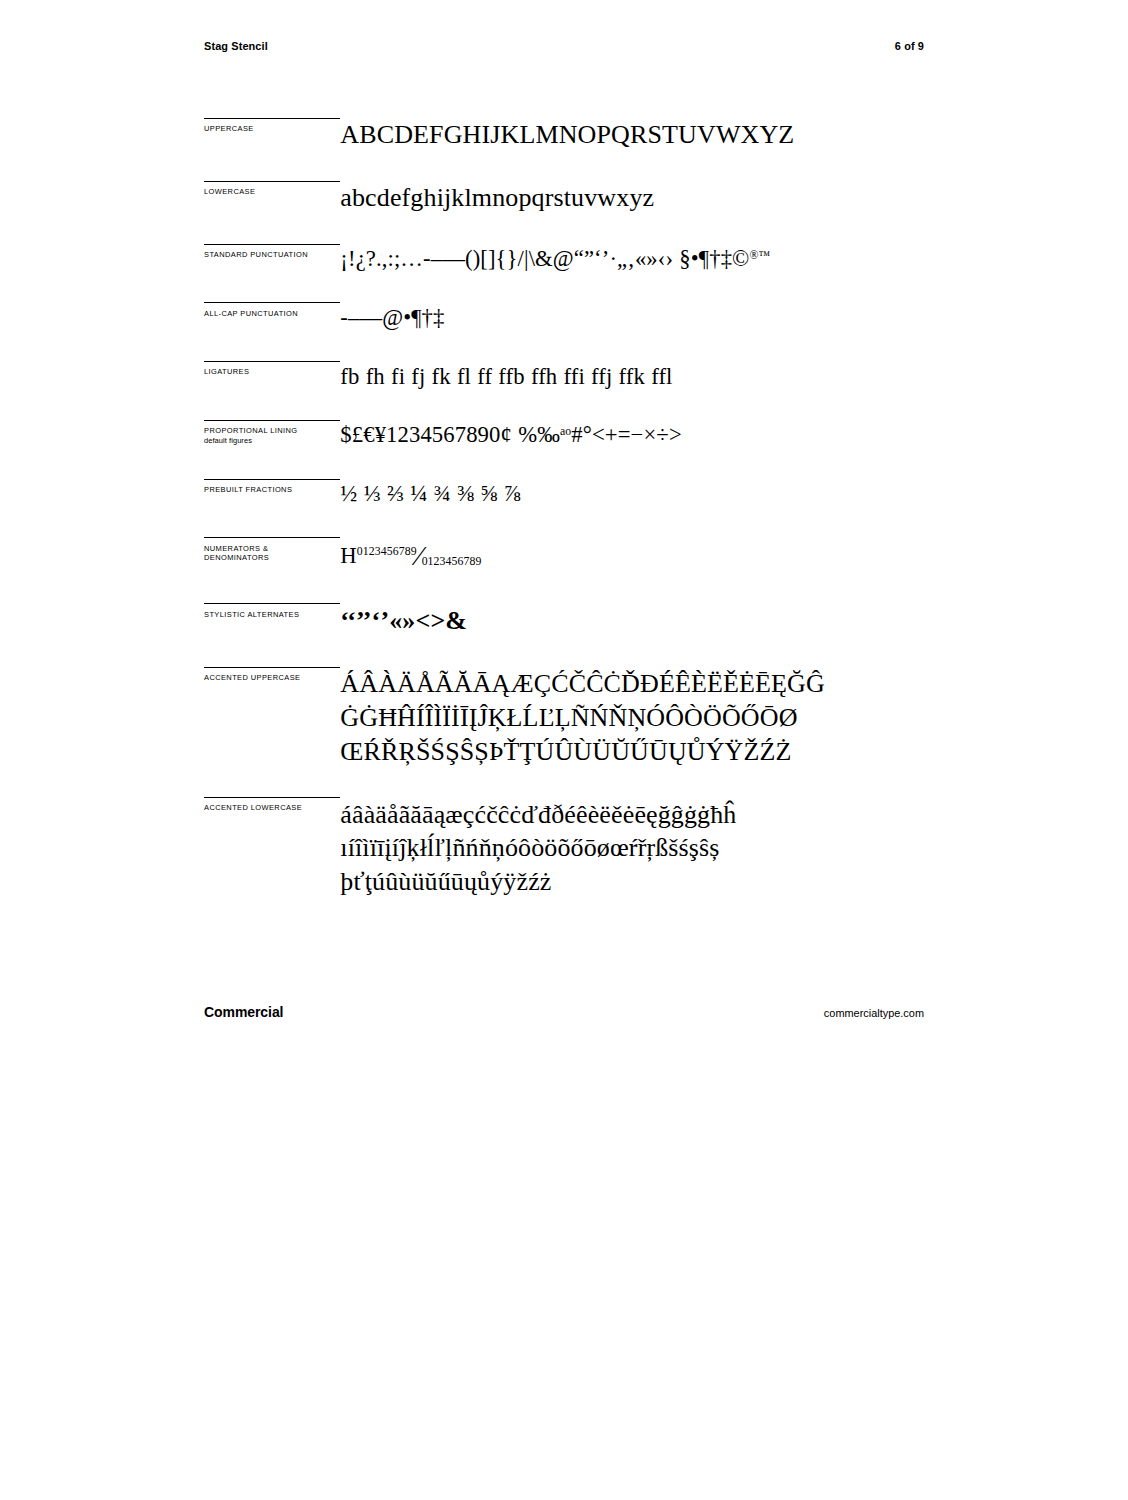Stag Stencil
6 of 9
Uppercase
ABCDEFGHIJKLMNOPQRSTUVWXYZ
Lowercase
abcdefghijklmnopqrstuvwxyz
Standard punctuation
¡!¿?.,:;…-–—()[]{}/|\&@“”‘’·„‚«»‹› §•¶†‡©®™
All-cap punctuation
-–—@•¶†‡
Ligatures
fb fh fi fj fk fl ff ffb ffh ffi ffj ffk ffl
Proportional liningdefault figures
$£€¥1234567890¢ %‰ao#°<+=−×÷>
Prebuilt fractions
½ ⅓ ⅔ ¼ ¾ ⅜ ⅝ ⅞
Numerators & denominators
H0123456789⁄0123456789
Stylistic alternates
‘‘’’‘’«»<>&
Accented uppercase
ÁÂÀÄÅÃĂĀĄÆÇĆČĈĊĎĐÉÊÈËĚĖĒĘĞĜ ĠĠĦĤÍÎÌÏİĪĮĴĶŁĹĽĻÑŃŇŅÓÔÒÖÕŐŌØ ŒŔŘŖŠŚŞŜȘÞŤŢÚÛÙÜŬŰŪŲŮÝŸŽŹŻ
Accented lowercase
áâàäåãăāąæçćčĉċďđðéêèëěėēęğĝġġħĥ ıíîìïīįíĵķłĺľļñńňņóôòöõőōøœŕřŗßšśşŝș þťţúûùüŭűūųůýÿžźż
Commercial
commercialtype.com